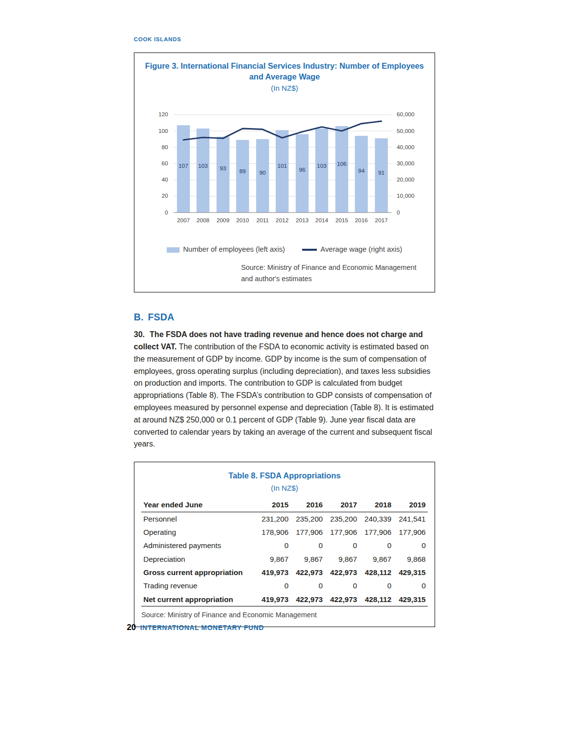COOK ISLANDS
Figure 3. International Financial Services Industry: Number of Employees and Average Wage
(In NZ$)
120 100 80 60 40 20 0 60,000 50,000 40,000 30,000 20,000 10,000 0 107 103 93 89 90 101 96 103 106 94 91 2007 2008 2009 2010 2011 2012 2013 2014 2015 2016 2017
Number of employees (left axis) Average wage (right axis)
Source: Ministry of Finance and Economic Management and author's estimates
B. FSDA
30. The FSDA does not have trading revenue and hence does not charge and collect VAT. The contribution of the FSDA to economic activity is estimated based on the measurement of GDP by income. GDP by income is the sum of compensation of employees, gross operating surplus (including depreciation), and taxes less subsidies on production and imports. The contribution to GDP is calculated from budget appropriations (Table 8). The FSDA’s contribution to GDP consists of compensation of employees measured by personnel expense and depreciation (Table 8). It is estimated at around NZ$ 250,000 or 0.1 percent of GDP (Table 9). June year fiscal data are converted to calendar years by taking an average of the current and subsequent fiscal years.
Table 8. FSDA Appropriations
(In NZ$)
| Year ended June | 2015 | 2016 | 2017 | 2018 | 2019 |
| --- | --- | --- | --- | --- | --- |
| Personnel | 231,200 | 235,200 | 235,200 | 240,339 | 241,541 |
| Operating | 178,906 | 177,906 | 177,906 | 177,906 | 177,906 |
| Administered payments | 0 | 0 | 0 | 0 | 0 |
| Depreciation | 9,867 | 9,867 | 9,867 | 9,867 | 9,868 |
| Gross current appropriation | 419,973 | 422,973 | 422,973 | 428,112 | 429,315 |
| Trading revenue | 0 | 0 | 0 | 0 | 0 |
| Net current appropriation | 419,973 | 422,973 | 422,973 | 428,112 | 429,315 |
Source: Ministry of Finance and Economic Management
20 INTERNATIONAL MONETARY FUND